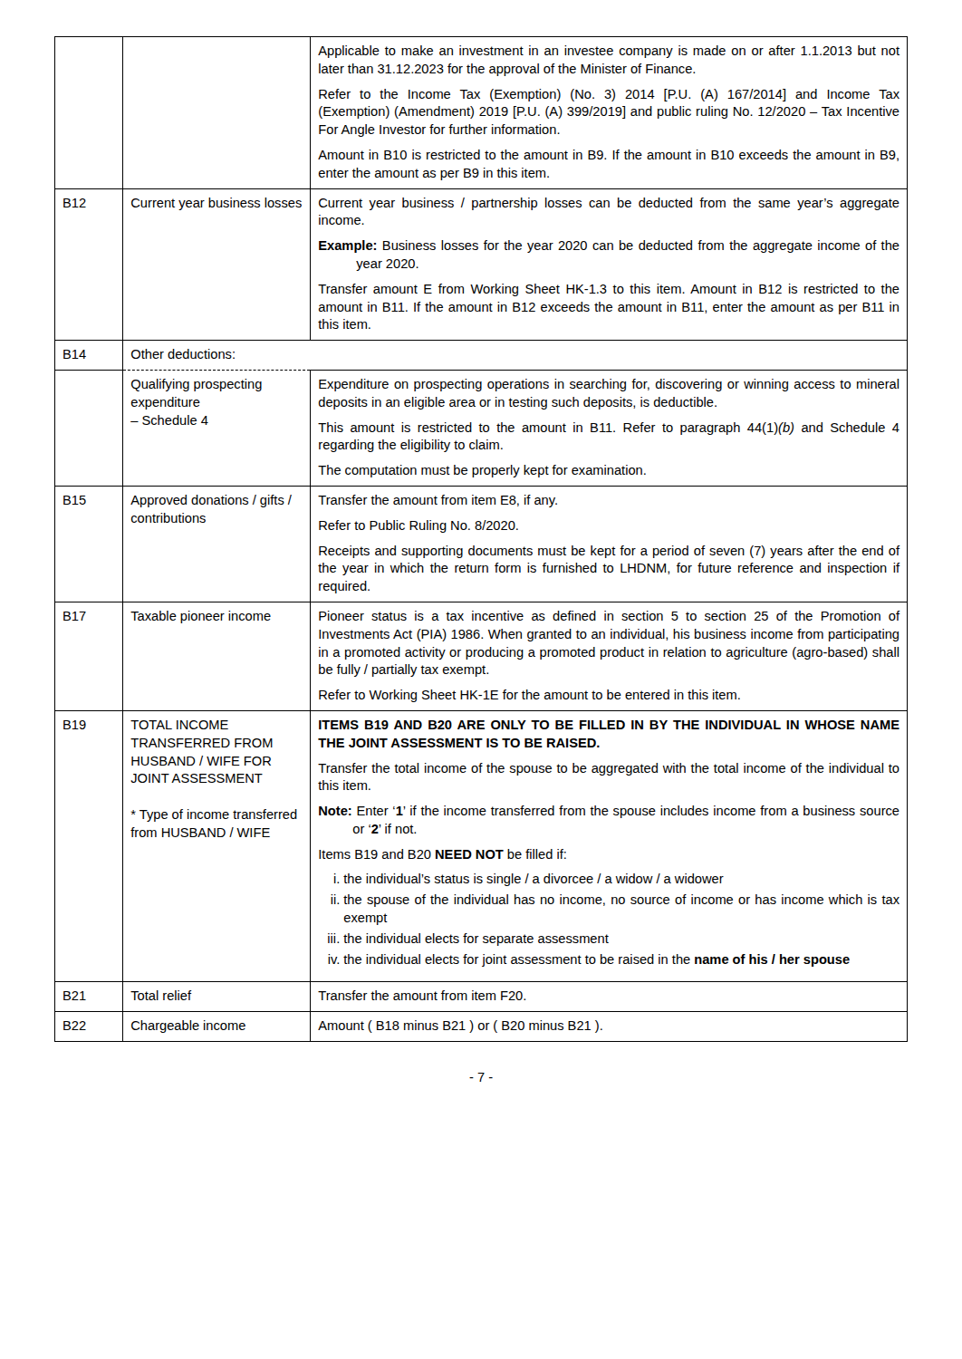| | | Applicable to make an investment in an investee company is made on or after 1.1.2013 but not later than 31.12.2023 for the approval of the Minister of Finance. Refer to the Income Tax (Exemption) (No. 3) 2014 [P.U. (A) 167/2014] and Income Tax (Exemption) (Amendment) 2019 [P.U. (A) 399/2019] and public ruling No. 12/2020 – Tax Incentive For Angle Investor for further information. Amount in B10 is restricted to the amount in B9. If the amount in B10 exceeds the amount in B9, enter the amount as per B9 in this item. |
| B12 | Current year business losses | Current year business / partnership losses can be deducted from the same year’s aggregate income. Example: Business losses for the year 2020 can be deducted from the aggregate income of the year 2020. Transfer amount E from Working Sheet HK-1.3 to this item. Amount in B12 is restricted to the amount in B11. If the amount in B12 exceeds the amount in B11, enter the amount as per B11 in this item. |
| B14 | Other deductions: |
| | Qualifying prospecting expenditure – Schedule 4 | Expenditure on prospecting operations in searching for, discovering or winning access to mineral deposits in an eligible area or in testing such deposits, is deductible. This amount is restricted to the amount in B11. Refer to paragraph 44(1) (b) and Schedule 4 regarding the eligibility to claim. The computation must be properly kept for examination. |
| B15 | Approved donations / gifts / contributions | Transfer the amount from item E8, if any. Refer to Public Ruling No. 8/2020. Receipts and supporting documents must be kept for a period of seven (7) years after the end of the year in which the return form is furnished to LHDNM, for future reference and inspection if required. |
| B17 | Taxable pioneer income | Pioneer status is a tax incentive as defined in section 5 to section 25 of the Promotion of Investments Act (PIA) 1986. When granted to an individual, his business income from participating in a promoted activity or producing a promoted product in relation to agriculture (agro-based) shall be fully / partially tax exempt. Refer to Working Sheet HK-1E for the amount to be entered in this item. |
| B19 | TOTAL INCOME TRANSFERRED FROM HUSBAND / WIFE FOR JOINT ASSESSMENT * Type of income transferred from HUSBAND / WIFE | ITEMS B19 AND B20 ARE ONLY TO BE FILLED IN BY THE INDIVIDUAL IN WHOSE NAME THE JOINT ASSESSMENT IS TO BE RAISED. Transfer the total income of the spouse to be aggregated with the total income of the individual to this item. Note: Enter ‘ 1 ’ if the income transferred from the spouse includes income from a business source or ‘ 2 ’ if not. Items B19 and B20 NEED NOT be filled if: the individual’s status is single / a divorcee / a widow / a widower the spouse of the individual has no income, no source of income or has income which is tax exempt the individual elects for separate assessment the individual elects for joint assessment to be raised in the name of his / her spouse |
| B21 | Total relief | Transfer the amount from item F20. |
| B22 | Chargeable income | Amount ( B18 minus B21 ) or ( B20 minus B21 ). |
- 7 -